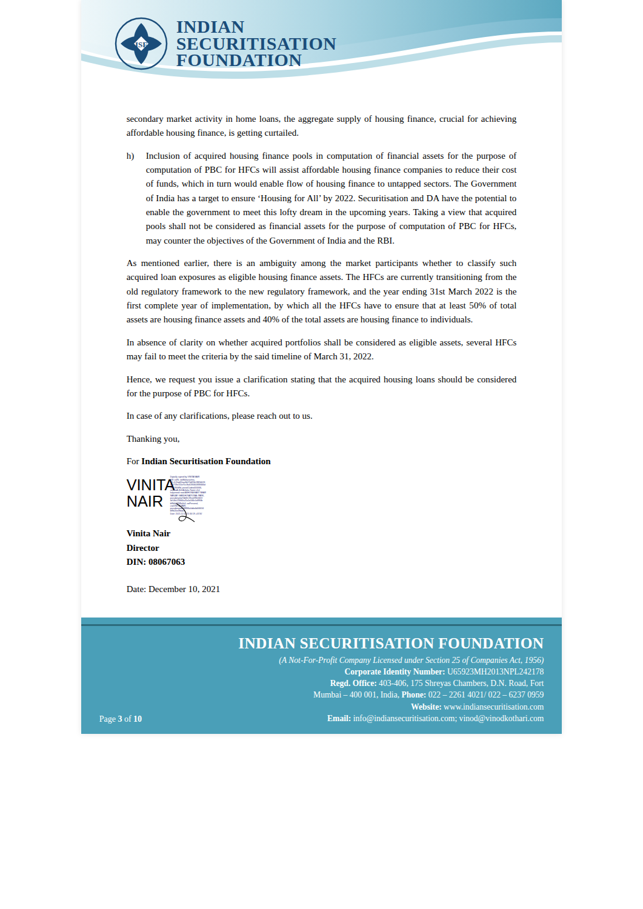ISF
INDIAN SECURITISATION FOUNDATION
secondary market activity in home loans, the aggregate supply of housing finance, crucial for achieving affordable housing finance, is getting curtailed.
h)
Inclusion of acquired housing finance pools in computation of financial assets for the purpose of computation of PBC for HFCs will assist affordable housing finance companies to reduce their cost of funds, which in turn would enable flow of housing finance to untapped sectors. The Government of India has a target to ensure ‘Housing for All’ by 2022. Securitisation and DA have the potential to enable the government to meet this lofty dream in the upcoming years. Taking a view that acquired pools shall not be considered as financial assets for the purpose of computation of PBC for HFCs, may counter the objectives of the Government of India and the RBI.
As mentioned earlier, there is an ambiguity among the market participants whether to classify such acquired loan exposures as eligible housing finance assets. The HFCs are currently transitioning from the old regulatory framework to the new regulatory framework, and the year ending 31st March 2022 is the first complete year of implementation, by which all the HFCs have to ensure that at least 50% of total assets are housing finance assets and 40% of the total assets are housing finance to individuals.
In absence of clarity on whether acquired portfolios shall be considered as eligible assets, several HFCs may fail to meet the criteria by the said timeline of March 31, 2022.
Hence, we request you issue a clarification stating that the acquired housing loans should be considered for the purpose of PBC for HFCs.
In case of any clarifications, please reach out to us.
Thanking you,
For Indian Securitisation Foundation
VINITA
NAIR
Digitally signed by VINITA NAIR
DN: c=IN, st=Maharashtra,
2.5.4.20=d20aa4b070df33e1865b526
ca6719e155e70c3fa6190600838466d
38f5266d9d, postalCode=400066,
street=A 404 Ashoka Tower chsl
kalyanwali road ASHOKA EAST NEAR
SANJAY GANDHI NATIONAL PARK,
pseudonym=7dd4fc19ea0f9fe0b53
4e54fa124660a20a5a566c0a98f4b
bf9b6d3f3f8a3a5, o=Personal,
cn=VINITA NAIR,
pseudonym=94f886fa0dda6d4f4634
bf9b20ee9bda9
Date: 2021.12.10 15:34:19 +05'30'
Vinita Nair
Director
DIN: 08067063
Date: December 10, 2021
INDIAN SECURITISATION FOUNDATION
(A Not-For-Profit Company Licensed under Section 25 of Companies Act, 1956)
Corporate Identity Number: U65923MH2013NPL242178
Regd. Office: 403-406, 175 Shreyas Chambers, D.N. Road, Fort
Mumbai – 400 001, India, Phone: 022 – 2261 4021/ 022 – 6237 0959
Website: www.indiansecuritisation.com
Email: info@indiansecuritisation.com; vinod@vinodkothari.com
Page 3 of 10